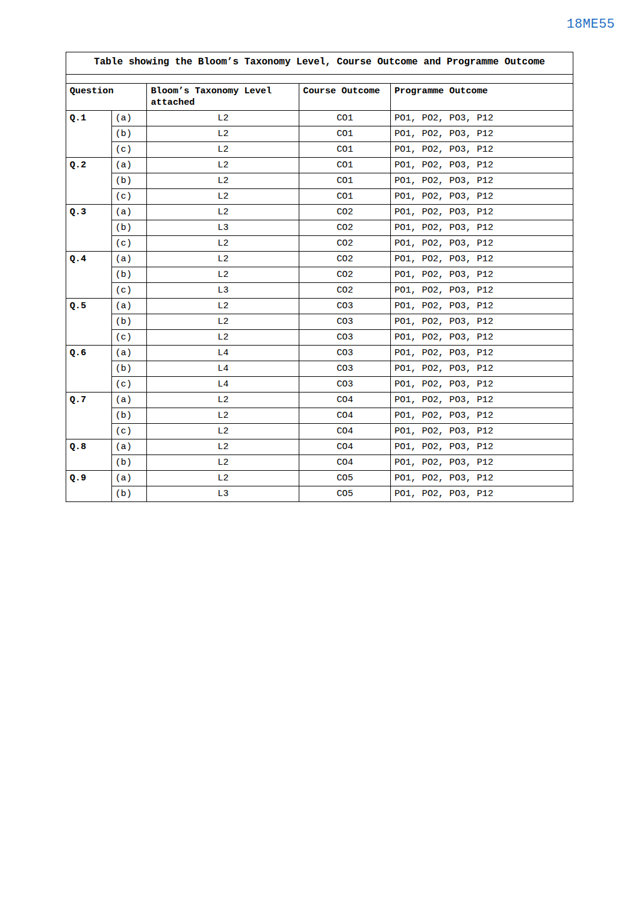18ME55
Table showing the Bloom’s Taxonomy Level, Course Outcome and Programme Outcome
| Question | Bloom’s Taxonomy Level attached | Course Outcome | Programme Outcome |
| --- | --- | --- | --- |
| Q.1 | (a) | L2 | CO1 | PO1, PO2, PO3, P12 |
| (b) | L2 | CO1 | PO1, PO2, PO3, P12 |
| (c) | L2 | CO1 | PO1, PO2, PO3, P12 |
| Q.2 | (a) | L2 | CO1 | PO1, PO2, PO3, P12 |
| (b) | L2 | CO1 | PO1, PO2, PO3, P12 |
| (c) | L2 | CO1 | PO1, PO2, PO3, P12 |
| Q.3 | (a) | L2 | CO2 | PO1, PO2, PO3, P12 |
| (b) | L3 | CO2 | PO1, PO2, PO3, P12 |
| (c) | L2 | CO2 | PO1, PO2, PO3, P12 |
| Q.4 | (a) | L2 | CO2 | PO1, PO2, PO3, P12 |
| (b) | L2 | CO2 | PO1, PO2, PO3, P12 |
| (c) | L3 | CO2 | PO1, PO2, PO3, P12 |
| Q.5 | (a) | L2 | CO3 | PO1, PO2, PO3, P12 |
| (b) | L2 | CO3 | PO1, PO2, PO3, P12 |
| (c) | L2 | CO3 | PO1, PO2, PO3, P12 |
| Q.6 | (a) | L4 | CO3 | PO1, PO2, PO3, P12 |
| (b) | L4 | CO3 | PO1, PO2, PO3, P12 |
| (c) | L4 | CO3 | PO1, PO2, PO3, P12 |
| Q.7 | (a) | L2 | CO4 | PO1, PO2, PO3, P12 |
| (b) | L2 | CO4 | PO1, PO2, PO3, P12 |
| (c) | L2 | CO4 | PO1, PO2, PO3, P12 |
| Q.8 | (a) | L2 | CO4 | PO1, PO2, PO3, P12 |
| (b) | L2 | CO4 | PO1, PO2, PO3, P12 |
| Q.9 | (a) | L2 | CO5 | PO1, PO2, PO3, P12 |
| (b) | L3 | CO5 | PO1, PO2, PO3, P12 |